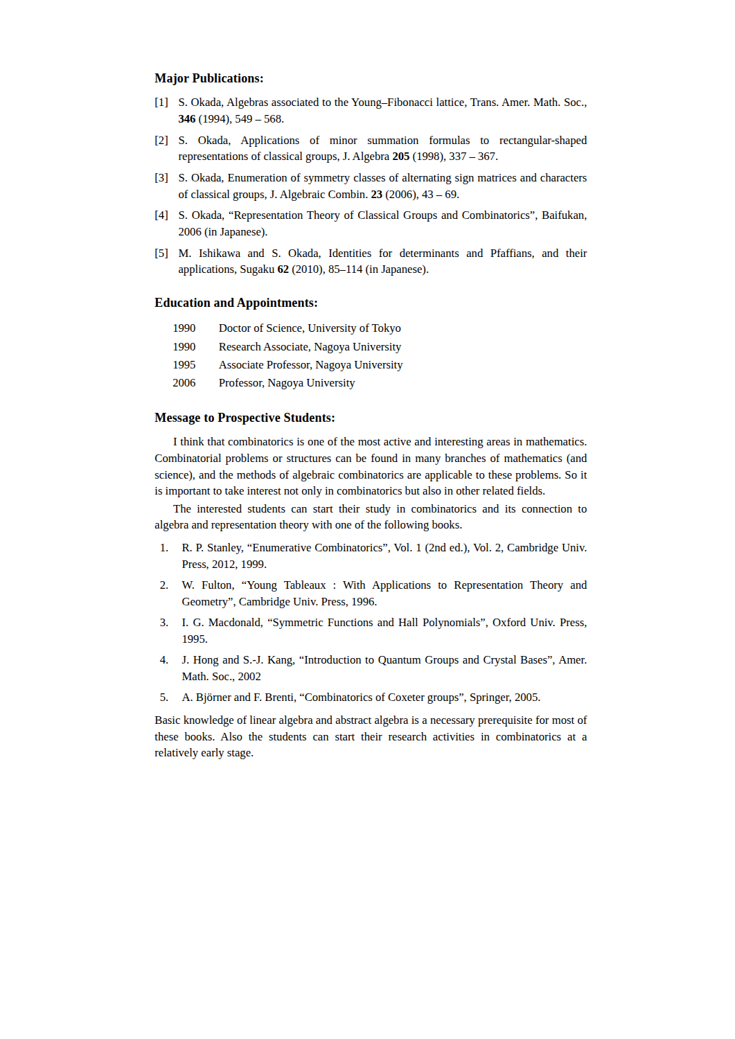Major Publications:
[1] S. Okada, Algebras associated to the Young–Fibonacci lattice, Trans. Amer. Math. Soc., 346 (1994), 549 – 568.
[2] S. Okada, Applications of minor summation formulas to rectangular-shaped representations of classical groups, J. Algebra 205 (1998), 337 – 367.
[3] S. Okada, Enumeration of symmetry classes of alternating sign matrices and characters of classical groups, J. Algebraic Combin. 23 (2006), 43 – 69.
[4] S. Okada, “Representation Theory of Classical Groups and Combinatorics”, Baifukan, 2006 (in Japanese).
[5] M. Ishikawa and S. Okada, Identities for determinants and Pfaffians, and their applications, Sugaku 62 (2010), 85–114 (in Japanese).
Education and Appointments:
| 1990 | Doctor of Science, University of Tokyo |
| 1990 | Research Associate, Nagoya University |
| 1995 | Associate Professor, Nagoya University |
| 2006 | Professor, Nagoya University |
Message to Prospective Students:
I think that combinatorics is one of the most active and interesting areas in mathematics. Combinatorial problems or structures can be found in many branches of mathematics (and science), and the methods of algebraic combinatorics are applicable to these problems. So it is important to take interest not only in combinatorics but also in other related fields.
The interested students can start their study in combinatorics and its connection to algebra and representation theory with one of the following books.
1. R. P. Stanley, “Enumerative Combinatorics”, Vol. 1 (2nd ed.), Vol. 2, Cambridge Univ. Press, 2012, 1999.
2. W. Fulton, “Young Tableaux : With Applications to Representation Theory and Geometry”, Cambridge Univ. Press, 1996.
3. I. G. Macdonald, “Symmetric Functions and Hall Polynomials”, Oxford Univ. Press, 1995.
4. J. Hong and S.-J. Kang, “Introduction to Quantum Groups and Crystal Bases”, Amer. Math. Soc., 2002
5. A. Björner and F. Brenti, “Combinatorics of Coxeter groups”, Springer, 2005.
Basic knowledge of linear algebra and abstract algebra is a necessary prerequisite for most of these books. Also the students can start their research activities in combinatorics at a relatively early stage.